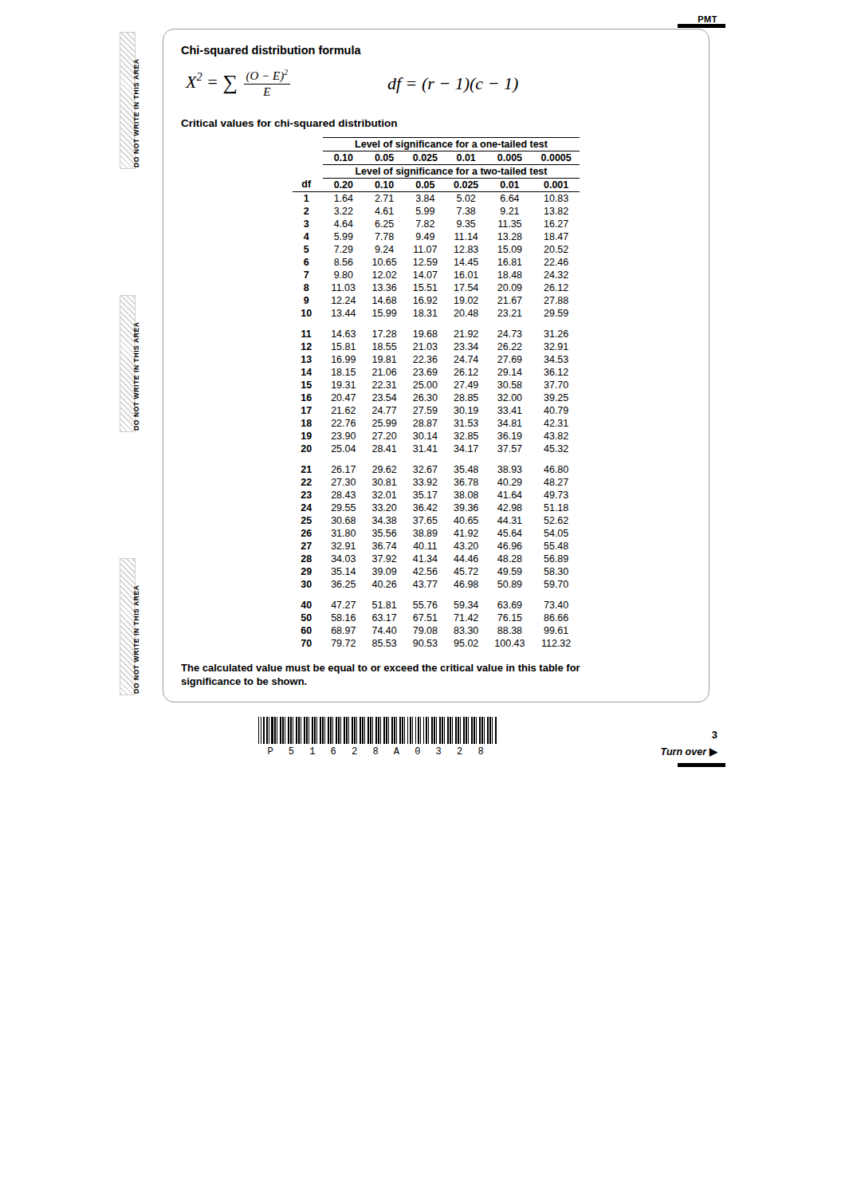PMT
DO NOT WRITE IN THIS AREA
DO NOT WRITE IN THIS AREA
DO NOT WRITE IN THIS AREA
Chi-squared distribution formula
X2 = ∑ (O − E)2 E
df = (r − 1)(c − 1)
Critical values for chi-squared distribution
| | Level of significance for a one-tailed test |
| | 0.10 | 0.05 | 0.025 | 0.01 | 0.005 | 0.0005 |
| | Level of significance for a two-tailed test |
| df | 0.20 | 0.10 | 0.05 | 0.025 | 0.01 | 0.001 |
| 1 | 1.64 | 2.71 | 3.84 | 5.02 | 6.64 | 10.83 |
| 2 | 3.22 | 4.61 | 5.99 | 7.38 | 9.21 | 13.82 |
| 3 | 4.64 | 6.25 | 7.82 | 9.35 | 11.35 | 16.27 |
| 4 | 5.99 | 7.78 | 9.49 | 11.14 | 13.28 | 18.47 |
| 5 | 7.29 | 9.24 | 11.07 | 12.83 | 15.09 | 20.52 |
| 6 | 8.56 | 10.65 | 12.59 | 14.45 | 16.81 | 22.46 |
| 7 | 9.80 | 12.02 | 14.07 | 16.01 | 18.48 | 24.32 |
| 8 | 11.03 | 13.36 | 15.51 | 17.54 | 20.09 | 26.12 |
| 9 | 12.24 | 14.68 | 16.92 | 19.02 | 21.67 | 27.88 |
| 10 | 13.44 | 15.99 | 18.31 | 20.48 | 23.21 | 29.59 |
| 11 | 14.63 | 17.28 | 19.68 | 21.92 | 24.73 | 31.26 |
| 12 | 15.81 | 18.55 | 21.03 | 23.34 | 26.22 | 32.91 |
| 13 | 16.99 | 19.81 | 22.36 | 24.74 | 27.69 | 34.53 |
| 14 | 18.15 | 21.06 | 23.69 | 26.12 | 29.14 | 36.12 |
| 15 | 19.31 | 22.31 | 25.00 | 27.49 | 30.58 | 37.70 |
| 16 | 20.47 | 23.54 | 26.30 | 28.85 | 32.00 | 39.25 |
| 17 | 21.62 | 24.77 | 27.59 | 30.19 | 33.41 | 40.79 |
| 18 | 22.76 | 25.99 | 28.87 | 31.53 | 34.81 | 42.31 |
| 19 | 23.90 | 27.20 | 30.14 | 32.85 | 36.19 | 43.82 |
| 20 | 25.04 | 28.41 | 31.41 | 34.17 | 37.57 | 45.32 |
| 21 | 26.17 | 29.62 | 32.67 | 35.48 | 38.93 | 46.80 |
| 22 | 27.30 | 30.81 | 33.92 | 36.78 | 40.29 | 48.27 |
| 23 | 28.43 | 32.01 | 35.17 | 38.08 | 41.64 | 49.73 |
| 24 | 29.55 | 33.20 | 36.42 | 39.36 | 42.98 | 51.18 |
| 25 | 30.68 | 34.38 | 37.65 | 40.65 | 44.31 | 52.62 |
| 26 | 31.80 | 35.56 | 38.89 | 41.92 | 45.64 | 54.05 |
| 27 | 32.91 | 36.74 | 40.11 | 43.20 | 46.96 | 55.48 |
| 28 | 34.03 | 37.92 | 41.34 | 44.46 | 48.28 | 56.89 |
| 29 | 35.14 | 39.09 | 42.56 | 45.72 | 49.59 | 58.30 |
| 30 | 36.25 | 40.26 | 43.77 | 46.98 | 50.89 | 59.70 |
| 40 | 47.27 | 51.81 | 55.76 | 59.34 | 63.69 | 73.40 |
| 50 | 58.16 | 63.17 | 67.51 | 71.42 | 76.15 | 86.66 |
| 60 | 68.97 | 74.40 | 79.08 | 83.30 | 88.38 | 99.61 |
| 70 | 79.72 | 85.53 | 90.53 | 95.02 | 100.43 | 112.32 |
The calculated value must be equal to or exceed the critical value in this table for
significance to be shown.
P 5 1 6 2 8 A 0 3 2 8
3
Turn over▶